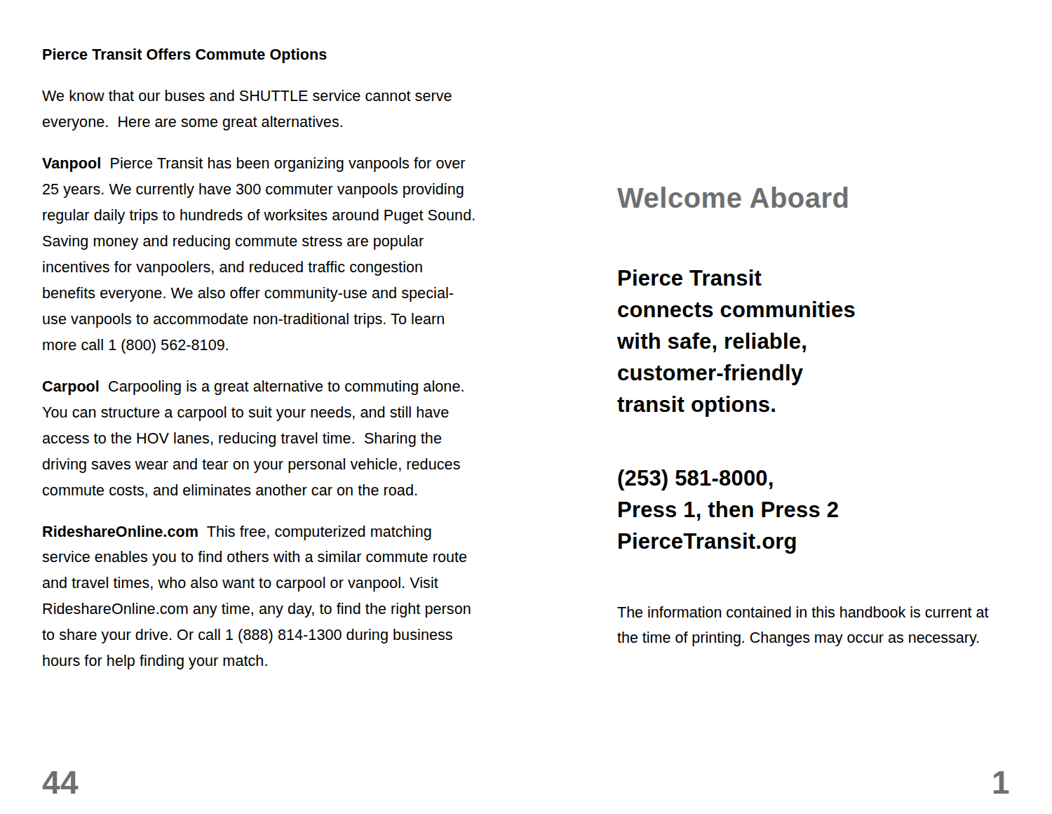Pierce Transit Offers Commute Options
We know that our buses and SHUTTLE service cannot serve everyone. Here are some great alternatives.
Vanpool Pierce Transit has been organizing vanpools for over 25 years. We currently have 300 commuter vanpools providing regular daily trips to hundreds of worksites around Puget Sound. Saving money and reducing commute stress are popular incentives for vanpoolers, and reduced traffic congestion benefits everyone. We also offer community-use and special-use vanpools to accommodate non-traditional trips. To learn more call 1 (800) 562-8109.
Carpool Carpooling is a great alternative to commuting alone. You can structure a carpool to suit your needs, and still have access to the HOV lanes, reducing travel time. Sharing the driving saves wear and tear on your personal vehicle, reduces commute costs, and eliminates another car on the road.
RideshareOnline.com This free, computerized matching service enables you to find others with a similar commute route and travel times, who also want to carpool or vanpool. Visit RideshareOnline.com any time, any day, to find the right person to share your drive. Or call 1 (888) 814-1300 during business hours for help finding your match.
Welcome Aboard
Pierce Transit
connects communities
with safe, reliable,
customer-friendly
transit options.
(253) 581-8000,
Press 1, then Press 2
PierceTransit.org
The information contained in this handbook is current at the time of printing. Changes may occur as necessary.
44
1